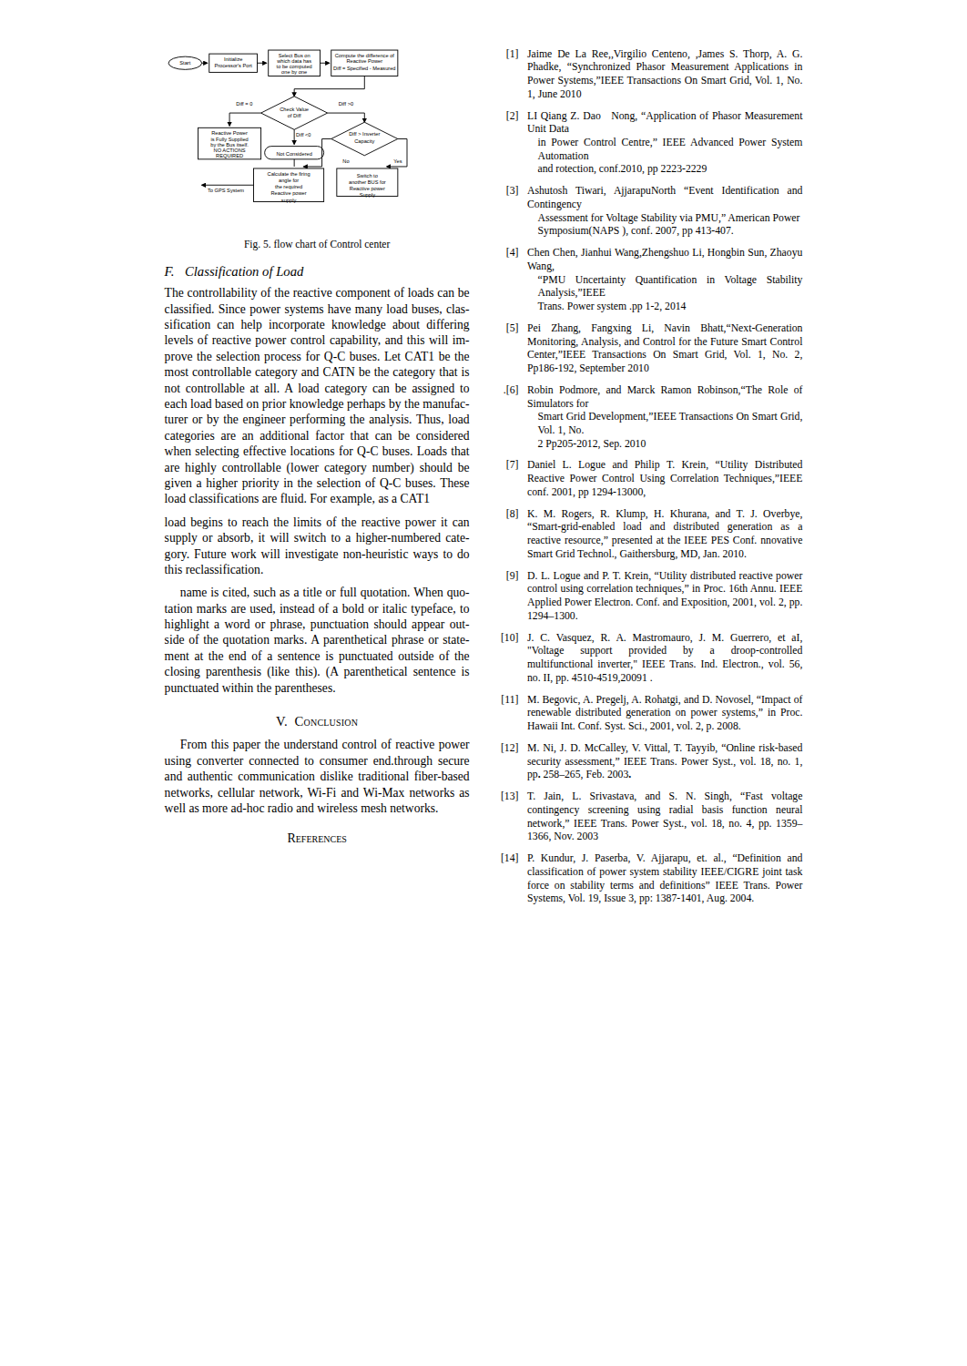Start Initialize Processor's Port Select Bus on which data has to be computed one by one Compute the difference of Reactive Power Diff = Specified - Measured Check Value of Diff Diff = 0 Diff >0 Diff <0 Reactive Power is Fully Supplied by the Bus itself. NO ACTIONS REQUIRED Diff > Inverter Capacity Not Considered No Yes Calculate the firing angle for the required Reactive power supply Switch to another BUS for Reactive power Supply To GPS System
Fig. 5. flow chart of Control center
F. Classification of Load
The controllability of the reactive component of loads can be classified. Since power systems have many load buses, classification can help incorporate knowledge about differing levels of reactive power control capability, and this will improve the selection process for Q-C buses. Let CAT1 be the most controllable category and CATN be the category that is not controllable at all. A load category can be assigned to each load based on prior knowledge perhaps by the manufacturer or by the engineer performing the analysis. Thus, load categories are an additional factor that can be considered when selecting effective locations for Q-C buses. Loads that are highly controllable (lower category number) should be given a higher priority in the selection of Q-C buses. These load classifications are fluid. For example, as a CAT1
load begins to reach the limits of the reactive power it can supply or absorb, it will switch to a higher-numbered category. Future work will investigate non-heuristic ways to do this reclassification.
name is cited, such as a title or full quotation. When quotation marks are used, instead of a bold or italic typeface, to highlight a word or phrase, punctuation should appear outside of the quotation marks. A parenthetical phrase or statement at the end of a sentence is punctuated outside of the closing parenthesis (like this). (A parenthetical sentence is punctuated within the parentheses.
V. Conclusion
From this paper the understand control of reactive power using converter connected to consumer end.through secure and authentic communication dislike traditional fiber-based networks, cellular network, Wi-Fi and Wi-Max networks as well as more ad-hoc radio and wireless mesh networks.
References
[1] Jaime De La Ree,,Virgilio Centeno, ,James S. Thorp, A. G. Phadke, “Synchronized Phasor Measurement Applications in Power Systems,”IEEE Transactions On Smart Grid, Vol. 1, No. 1, June 2010
[2] LI Qiang Z. Dao Nong, “Application of Phasor Measurement Unit Data in Power Control Centre,” IEEE Advanced Power System Automation and rotection, conf.2010, pp 2223-2229
[3] Ashutosh Tiwari, AjjarapuNorth “Event Identification and Contingency Assessment for Voltage Stability via PMU,” American Power Symposium(NAPS ), conf. 2007, pp 413-407.
[4] Chen Chen, Jianhui Wang,Zhengshuo Li, Hongbin Sun, Zhaoyu Wang, “PMU Uncertainty Quantification in Voltage Stability Analysis,”IEEE Trans. Power system .pp 1-2, 2014
[5] Pei Zhang, Fangxing Li, Navin Bhatt,“Next-Generation Monitoring, Analysis, and Control for the Future Smart Control Center,”IEEE Transactions On Smart Grid, Vol. 1, No. 2, Pp186-192, September 2010
.[6] Robin Podmore, and Marck Ramon Robinson,“The Role of Simulators for Smart Grid Development,”IEEE Transactions On Smart Grid, Vol. 1, No. 2 Pp205-2012, Sep. 2010
[7] Daniel L. Logue and Philip T. Krein, “Utility Distributed Reactive Power Control Using Correlation Techniques,”IEEE conf. 2001, pp 1294-13000,
[8] K. M. Rogers, R. Klump, H. Khurana, and T. J. Overbye, “Smart-grid-enabled load and distributed generation as a reactive resource,” presented at the IEEE PES Conf. nnovative Smart Grid Technol., Gaithersburg, MD, Jan. 2010.
[9] D. L. Logue and P. T. Krein, “Utility distributed reactive power control using correlation techniques,” in Proc. 16th Annu. IEEE Applied Power Electron. Conf. and Exposition, 2001, vol. 2, pp. 1294–1300.
[10] J. C. Vasquez, R. A. Mastromauro, J. M. Guerrero, et aI, "Voltage support provided by a droop-controlled multifunctional inverter," IEEE Trans. Ind. Electron., vol. 56, no. II, pp. 4510-4519,20091 .
[11] M. Begovic, A. Pregelj, A. Rohatgi, and D. Novosel, “Impact of renewable distributed generation on power systems,” in Proc. Hawaii Int. Conf. Syst. Sci., 2001, vol. 2, p. 2008.
[12] M. Ni, J. D. McCalley, V. Vittal, T. Tayyib, “Online risk-based security assessment,” IEEE Trans. Power Syst., vol. 18, no. 1, pp. 258–265, Feb. 2003.
[13] T. Jain, L. Srivastava, and S. N. Singh, “Fast voltage contingency screening using radial basis function neural network,” IEEE Trans. Power Syst., vol. 18, no. 4, pp. 1359–1366, Nov. 2003
[14] P. Kundur, J. Paserba, V. Ajjarapu, et. al., “Definition and classification of power system stability IEEE/CIGRE joint task force on stability terms and definitions” IEEE Trans. Power Systems, Vol. 19, Issue 3, pp: 1387-1401, Aug. 2004.